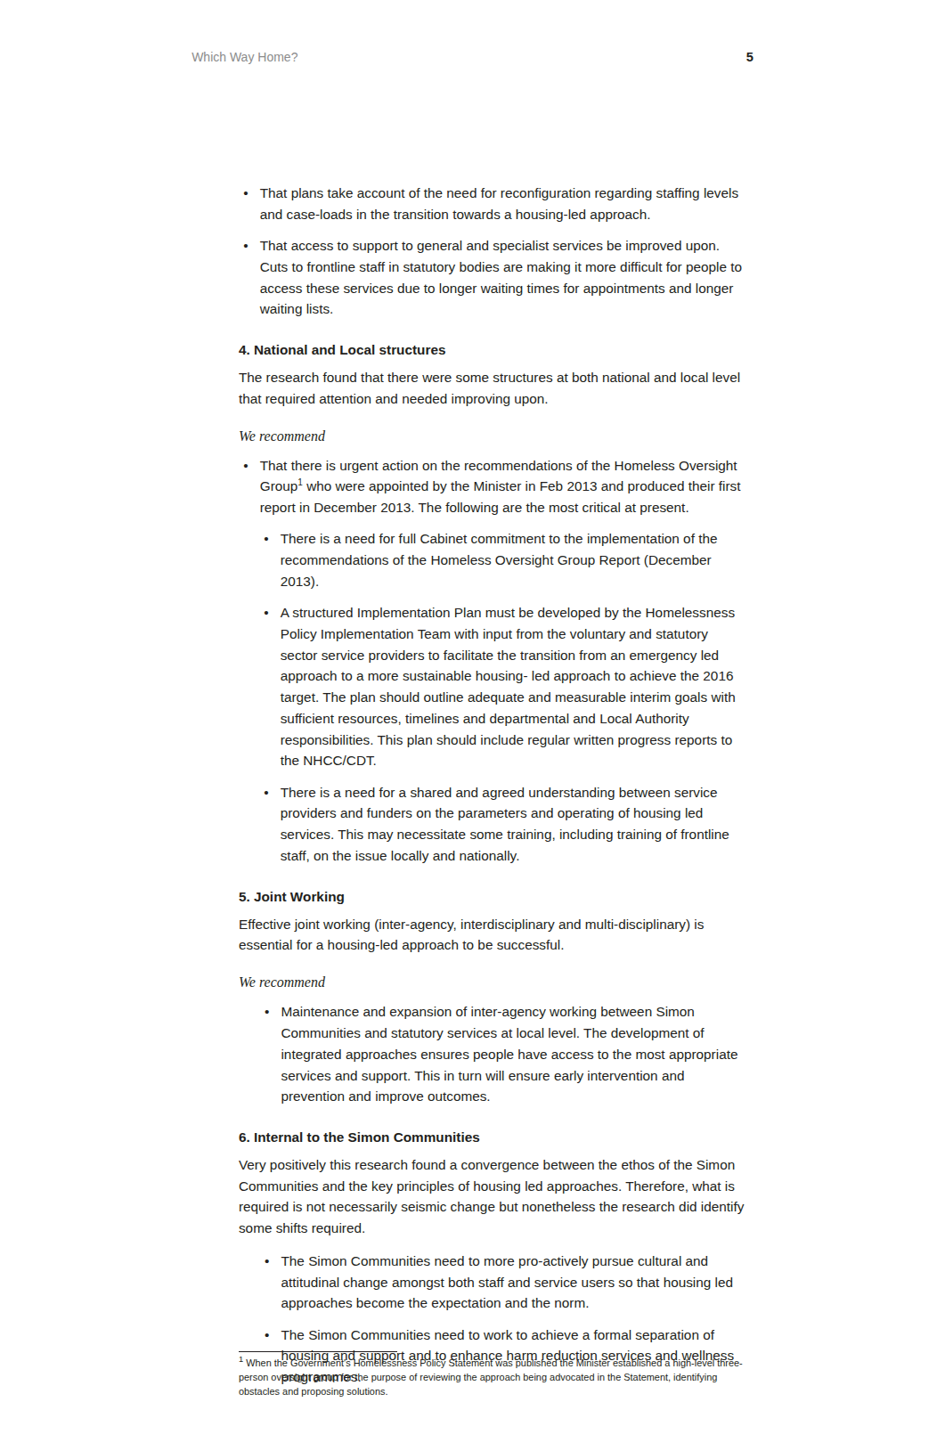Which Way Home? 5
That plans take account of the need for reconfiguration regarding staffing levels and case-loads in the transition towards a housing-led approach.
That access to support to general and specialist services be improved upon. Cuts to frontline staff in statutory bodies are making it more difficult for people to access these services due to longer waiting times for appointments and longer waiting lists.
4. National and Local structures
The research found that there were some structures at both national and local level that required attention and needed improving upon.
We recommend
That there is urgent action on the recommendations of the Homeless Oversight Group1 who were appointed by the Minister in Feb 2013 and produced their first report in December 2013. The following are the most critical at present.
There is a need for full Cabinet commitment to the implementation of the recommendations of the Homeless Oversight Group Report (December 2013).
A structured Implementation Plan must be developed by the Homelessness Policy Implementation Team with input from the voluntary and statutory sector service providers to facilitate the transition from an emergency led approach to a more sustainable housing- led approach to achieve the 2016 target. The plan should outline adequate and measurable interim goals with sufficient resources, timelines and departmental and Local Authority responsibilities. This plan should include regular written progress reports to the NHCC/CDT.
There is a need for a shared and agreed understanding between service providers and funders on the parameters and operating of housing led services. This may necessitate some training, including training of frontline staff, on the issue locally and nationally.
5. Joint Working
Effective joint working (inter-agency, interdisciplinary and multi-disciplinary) is essential for a housing-led approach to be successful.
We recommend
Maintenance and expansion of inter-agency working between Simon Communities and statutory services at local level. The development of integrated approaches ensures people have access to the most appropriate services and support. This in turn will ensure early intervention and prevention and improve outcomes.
6. Internal to the Simon Communities
Very positively this research found a convergence between the ethos of the Simon Communities and the key principles of housing led approaches. Therefore, what is required is not necessarily seismic change but nonetheless the research did identify some shifts required.
The Simon Communities need to more pro-actively pursue cultural and attitudinal change amongst both staff and service users so that housing led approaches become the expectation and the norm.
The Simon Communities need to work to achieve a formal separation of housing and support and to enhance harm reduction services and wellness programmes.
1 When the Government's Homelessness Policy Statement was published the Minister established a high-level three-person oversight group for the purpose of reviewing the approach being advocated in the Statement, identifying obstacles and proposing solutions.